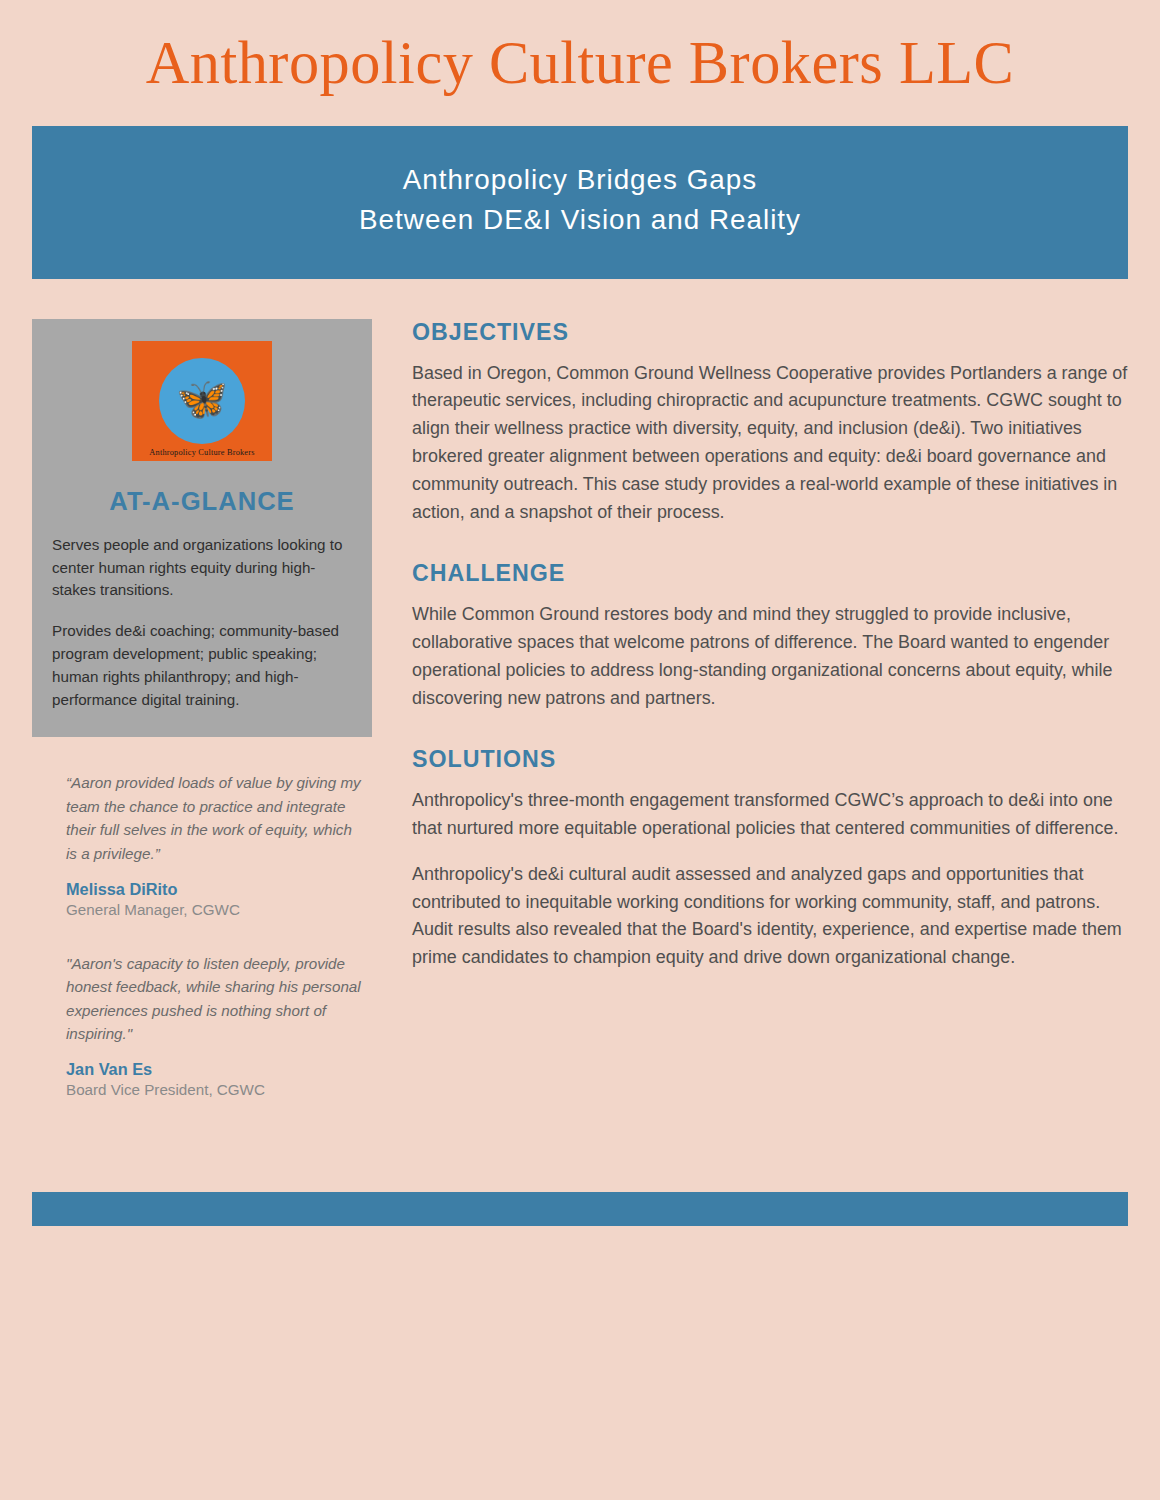Anthropolicy Culture Brokers LLC
Anthropolicy Bridges Gaps
Between DE&I Vision and Reality
🦋
Anthropolicy Culture Brokers
AT-A-GLANCE
Serves people and organizations looking to center human rights equity during high-stakes transitions.
Provides de&i coaching; community-based program development; public speaking; human rights philanthropy; and high-performance digital training.
“Aaron provided loads of value by giving my team the chance to practice and integrate their full selves in the work of equity, which is a privilege.”
Melissa DiRito
General Manager, CGWC
"Aaron's capacity to listen deeply, provide honest feedback, while sharing his personal experiences pushed is nothing short of inspiring."
Jan Van Es
Board Vice President, CGWC
OBJECTIVES
Based in Oregon, Common Ground Wellness Cooperative provides Portlanders a range of therapeutic services, including chiropractic and acupuncture treatments. CGWC sought to align their wellness practice with diversity, equity, and inclusion (de&i). Two initiatives brokered greater alignment between operations and equity: de&i board governance and community outreach. This case study provides a real-world example of these initiatives in action, and a snapshot of their process.
CHALLENGE
While Common Ground restores body and mind they struggled to provide inclusive, collaborative spaces that welcome patrons of difference. The Board wanted to engender operational policies to address long-standing organizational concerns about equity, while discovering new patrons and partners.
SOLUTIONS
Anthropolicy's three-month engagement transformed CGWC’s approach to de&i into one that nurtured more equitable operational policies that centered communities of difference.
Anthropolicy's de&i cultural audit assessed and analyzed gaps and opportunities that contributed to inequitable working conditions for working community, staff, and patrons. Audit results also revealed that the Board's identity, experience, and expertise made them prime candidates to champion equity and drive down organizational change.